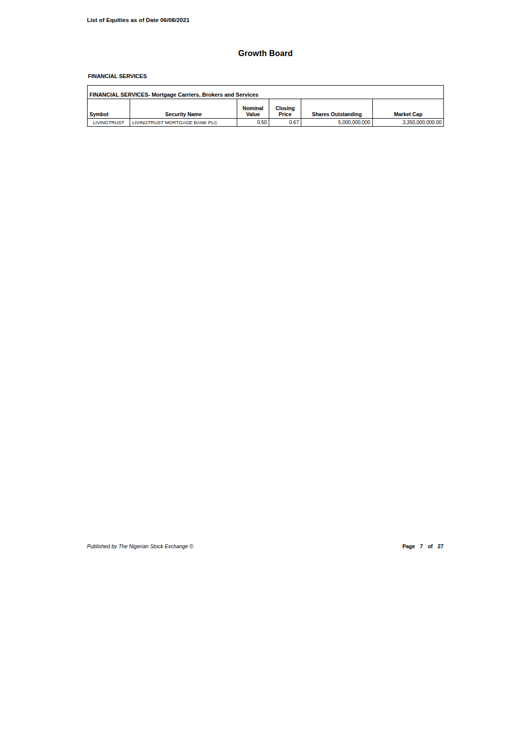List of Equities as of Date 06/08/2021
Growth Board
FINANCIAL SERVICES
| FINANCIAL SERVICES- Mortgage Carriers, Brokers and Services |
| Symbol | Security Name | Nominal Value | Closing Price | Shares Outstanding | Market Cap |
| LIVINGTRUST | LIVINGTRUST MORTGAGE BANK PLC | 0.50 | 0.67 | 5,000,000,000 | 3,350,000,000.00 |
Published by The Nigerian Stock Exchange ©
Page 7 of 27